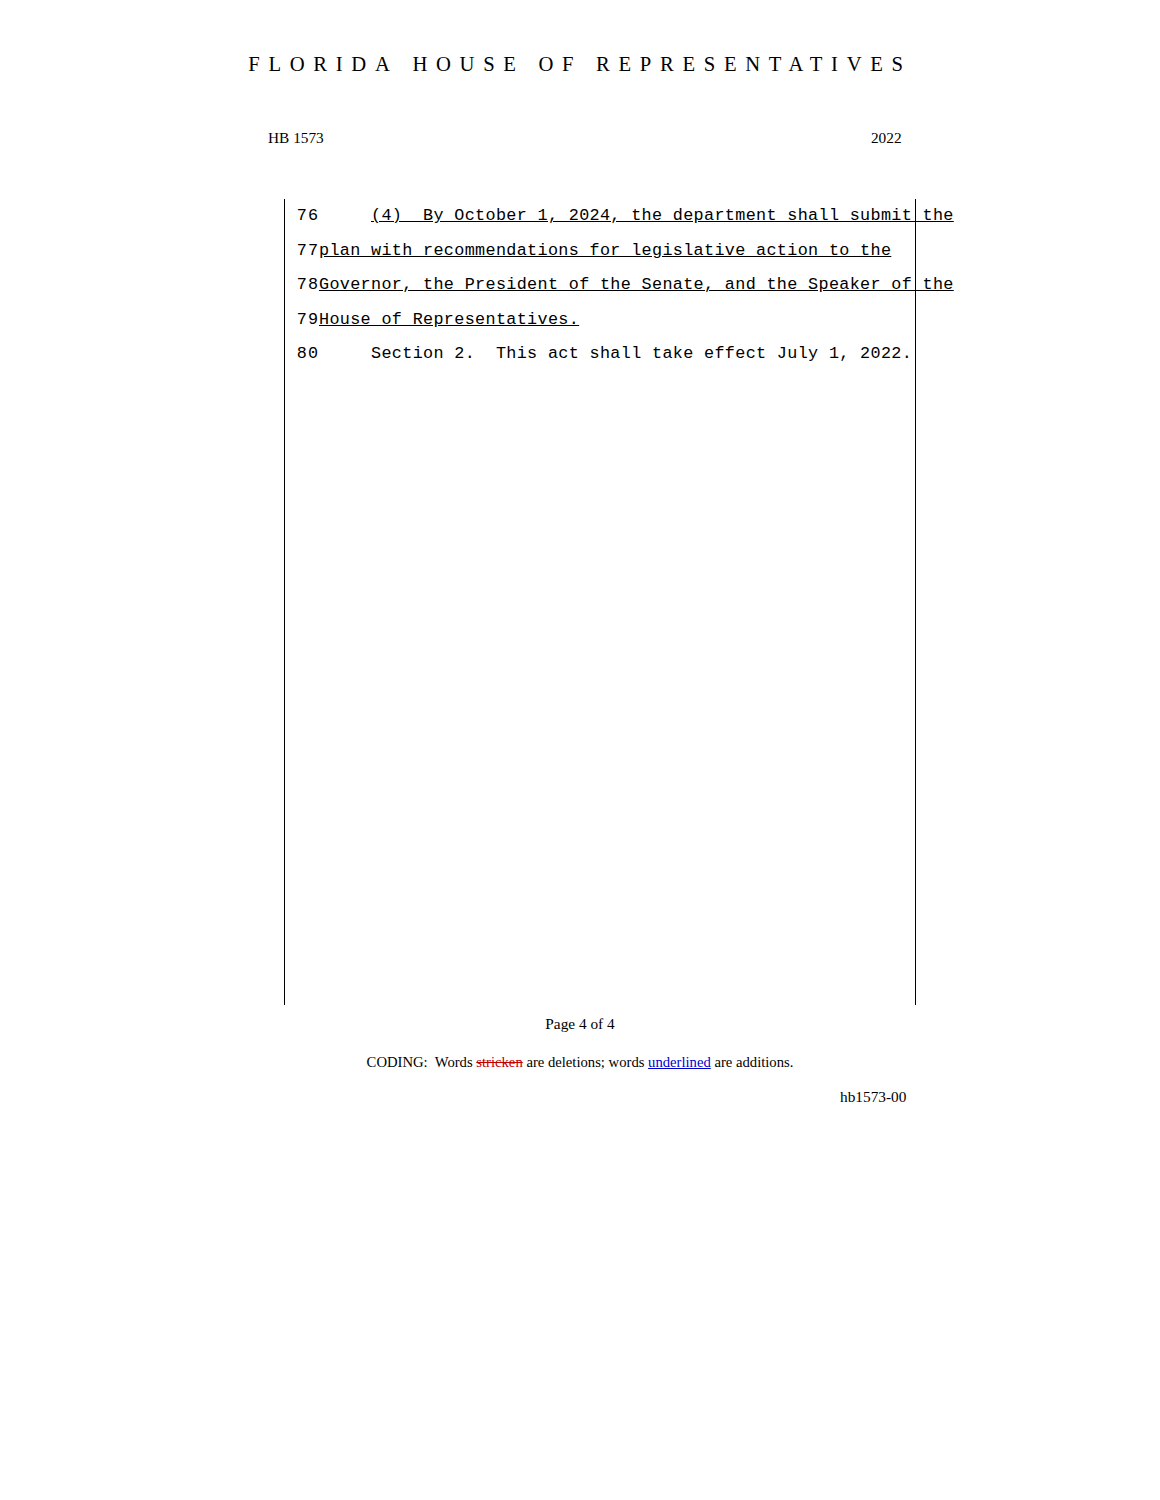FLORIDA HOUSE OF REPRESENTATIVES
HB 1573 2022
| 76 | (4) By October 1, 2024, the department shall submit the |
| 77 | plan with recommendations for legislative action to the |
| 78 | Governor, the President of the Senate, and the Speaker of the |
| 79 | House of Representatives. |
| 80 | Section 2. This act shall take effect July 1, 2022. |
Page 4 of 4
CODING: Words stricken are deletions; words underlined are additions.
hb1573-00